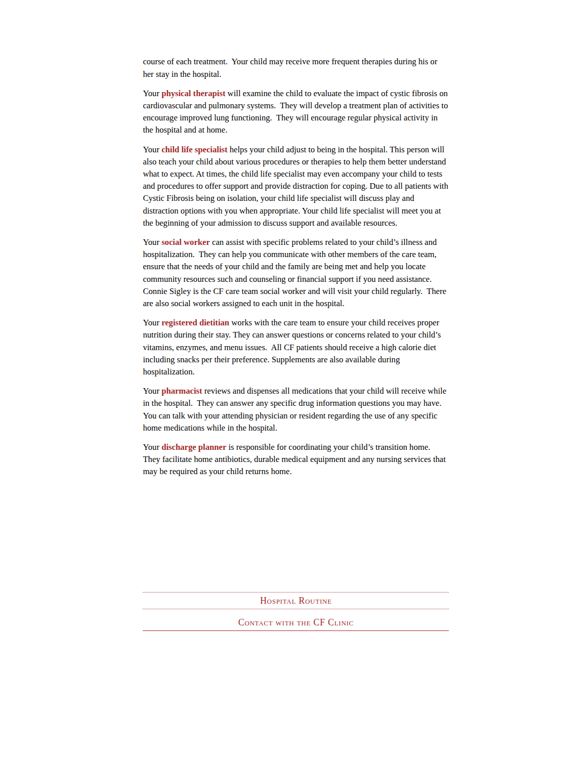course of each treatment. Your child may receive more frequent therapies during his or her stay in the hospital.
Your physical therapist will examine the child to evaluate the impact of cystic fibrosis on cardiovascular and pulmonary systems. They will develop a treatment plan of activities to encourage improved lung functioning. They will encourage regular physical activity in the hospital and at home.
Your child life specialist helps your child adjust to being in the hospital. This person will also teach your child about various procedures or therapies to help them better understand what to expect. At times, the child life specialist may even accompany your child to tests and procedures to offer support and provide distraction for coping. Due to all patients with Cystic Fibrosis being on isolation, your child life specialist will discuss play and distraction options with you when appropriate. Your child life specialist will meet you at the beginning of your admission to discuss support and available resources.
Your social worker can assist with specific problems related to your child’s illness and hospitalization. They can help you communicate with other members of the care team, ensure that the needs of your child and the family are being met and help you locate community resources such and counseling or financial support if you need assistance. Connie Sigley is the CF care team social worker and will visit your child regularly. There are also social workers assigned to each unit in the hospital.
Your registered dietitian works with the care team to ensure your child receives proper nutrition during their stay. They can answer questions or concerns related to your child’s vitamins, enzymes, and menu issues. All CF patients should receive a high calorie diet including snacks per their preference. Supplements are also available during hospitalization.
Your pharmacist reviews and dispenses all medications that your child will receive while in the hospital. They can answer any specific drug information questions you may have. You can talk with your attending physician or resident regarding the use of any specific home medications while in the hospital.
Your discharge planner is responsible for coordinating your child’s transition home. They facilitate home antibiotics, durable medical equipment and any nursing services that may be required as your child returns home.
Hospital Routine
Contact with the CF Clinic